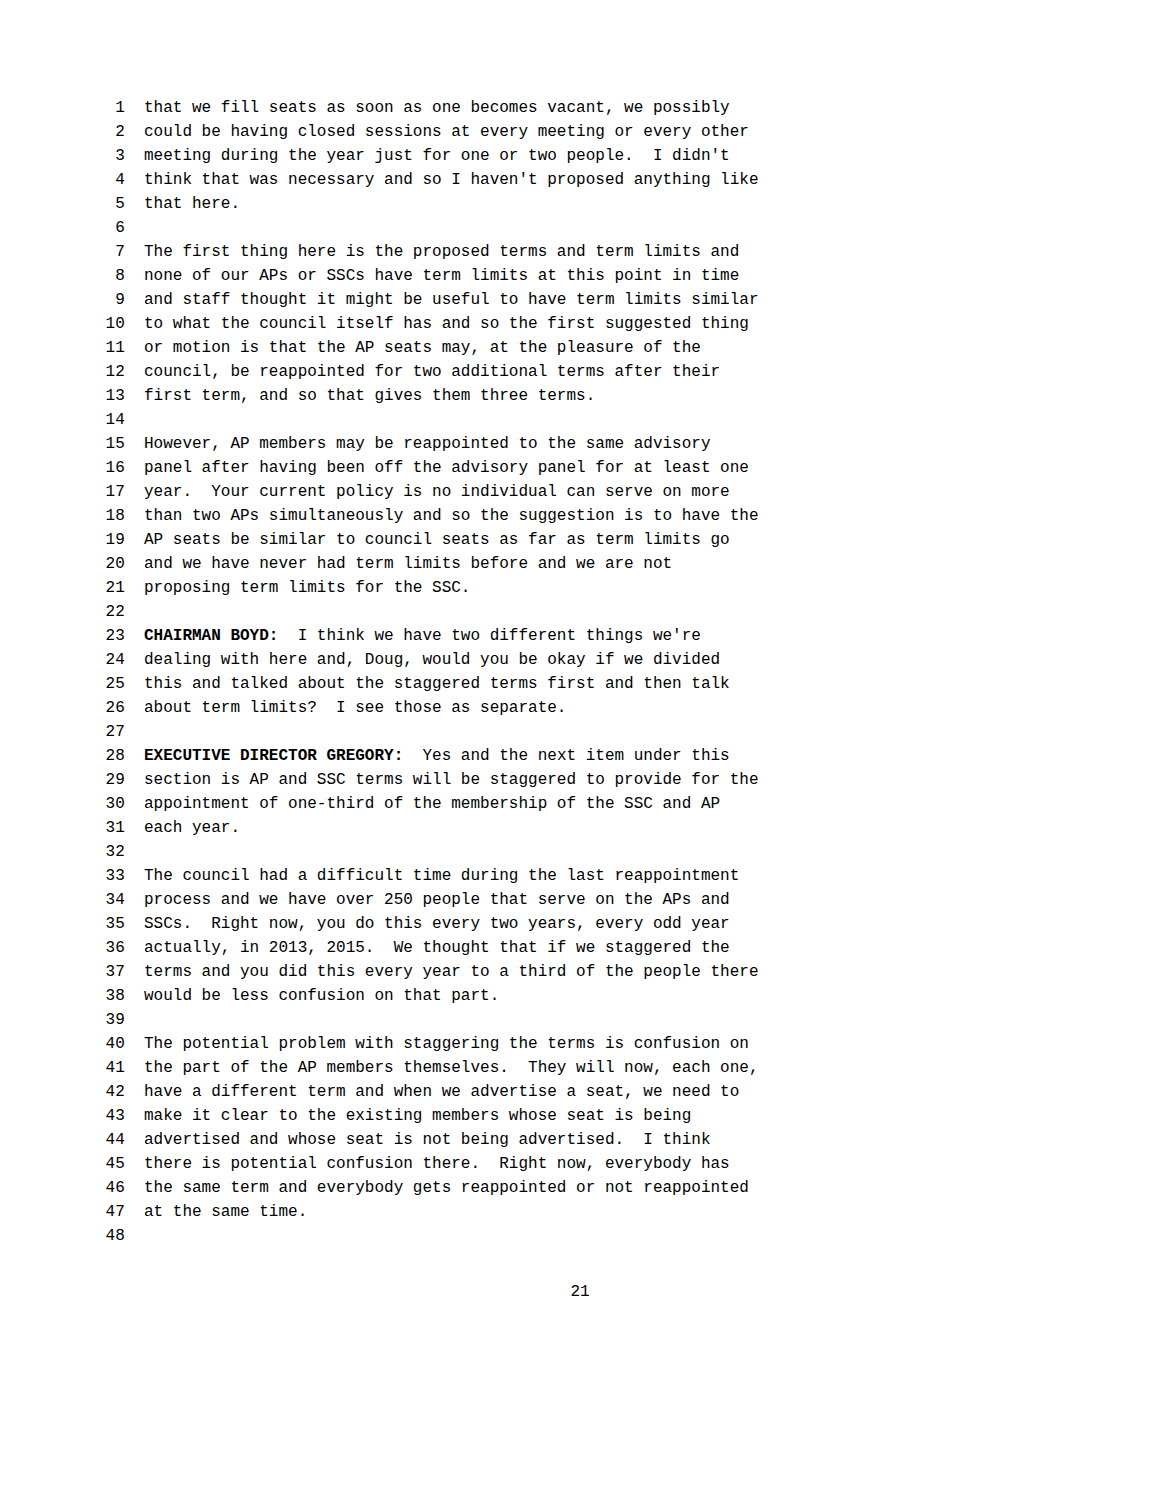that we fill seats as soon as one becomes vacant, we possibly
could be having closed sessions at every meeting or every other
meeting during the year just for one or two people. I didn't
think that was necessary and so I haven't proposed anything like
that here.
The first thing here is the proposed terms and term limits and
none of our APs or SSCs have term limits at this point in time
and staff thought it might be useful to have term limits similar
to what the council itself has and so the first suggested thing
or motion is that the AP seats may, at the pleasure of the
council, be reappointed for two additional terms after their
first term, and so that gives them three terms.
However, AP members may be reappointed to the same advisory
panel after having been off the advisory panel for at least one
year. Your current policy is no individual can serve on more
than two APs simultaneously and so the suggestion is to have the
AP seats be similar to council seats as far as term limits go
and we have never had term limits before and we are not
proposing term limits for the SSC.
CHAIRMAN BOYD: I think we have two different things we're
dealing with here and, Doug, would you be okay if we divided
this and talked about the staggered terms first and then talk
about term limits? I see those as separate.
EXECUTIVE DIRECTOR GREGORY: Yes and the next item under this
section is AP and SSC terms will be staggered to provide for the
appointment of one-third of the membership of the SSC and AP
each year.
The council had a difficult time during the last reappointment
process and we have over 250 people that serve on the APs and
SSCs. Right now, you do this every two years, every odd year
actually, in 2013, 2015. We thought that if we staggered the
terms and you did this every year to a third of the people there
would be less confusion on that part.
The potential problem with staggering the terms is confusion on
the part of the AP members themselves. They will now, each one,
have a different term and when we advertise a seat, we need to
make it clear to the existing members whose seat is being
advertised and whose seat is not being advertised. I think
there is potential confusion there. Right now, everybody has
the same term and everybody gets reappointed or not reappointed
at the same time.
21